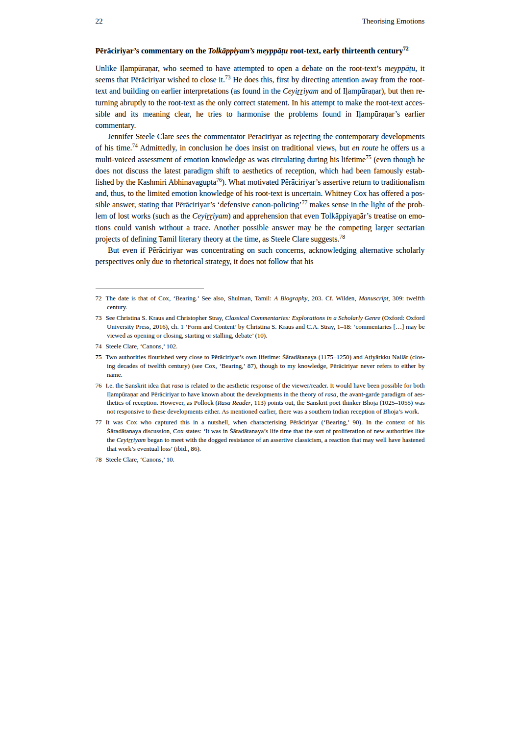22 Theorising Emotions
Pērāciriyar’s commentary on the Tolkāppiyam’s meyppāṭu root-text, early thirteenth century72
Unlike Iḷampūraṇar, who seemed to have attempted to open a debate on the root-text’s meyppāṭu, it seems that Pērāciriyar wished to close it.73 He does this, first by directing attention away from the root-text and building on earlier interpretations (as found in the Ceyiṟṟiyam and of Iḷampūraṇar), but then returning abruptly to the root-text as the only correct statement. In his attempt to make the root-text accessible and its meaning clear, he tries to harmonise the problems found in Iḷampūraṇar’s earlier commentary.
Jennifer Steele Clare sees the commentator Pērāciriyar as rejecting the contemporary developments of his time.74 Admittedly, in conclusion he does insist on traditional views, but en route he offers us a multi-voiced assessment of emotion knowledge as was circulating during his lifetime75 (even though he does not discuss the latest paradigm shift to aesthetics of reception, which had been famously established by the Kashmiri Abhinavagupta76). What motivated Pērāciriyar’s assertive return to traditionalism and, thus, to the limited emotion knowledge of his root-text is uncertain. Whitney Cox has offered a possible answer, stating that Pērāciriyar’s ‘defensive canon-policing’77 makes sense in the light of the problem of lost works (such as the Ceyiṟṟiyam) and apprehension that even Tolkāppiyaṉār’s treatise on emotions could vanish without a trace. Another possible answer may be the competing larger sectarian projects of defining Tamil literary theory at the time, as Steele Clare suggests.78
But even if Pērāciriyar was concentrating on such concerns, acknowledging alternative scholarly perspectives only due to rhetorical strategy, it does not follow that his
72 The date is that of Cox, ‘Bearing.’ See also, Shulman, Tamil: A Biography, 203. Cf. Wilden, Manuscript, 309: twelfth century.
73 See Christina S. Kraus and Christopher Stray, Classical Commentaries: Explorations in a Scholarly Genre (Oxford: Oxford University Press, 2016), ch. 1 ‘Form and Content’ by Christina S. Kraus and C.A. Stray, 1–18: ‘commentaries […] may be viewed as opening or closing, starting or stalling, debate’ (10).
74 Steele Clare, ‘Canons,’ 102.
75 Two authorities flourished very close to Pērāciriyar’s own lifetime: Śāradātanaya (1175–1250) and Aṭiyārkku Nallār (closing decades of twelfth century) (see Cox, ‘Bearing,’ 87), though to my knowledge, Pērāciriyar never refers to either by name.
76 I.e. the Sanskrit idea that rasa is related to the aesthetic response of the viewer/reader. It would have been possible for both Iḷampūraṇar and Pērāciriyar to have known about the developments in the theory of rasa, the avant-garde paradigm of aesthetics of reception. However, as Pollock (Rasa Reader, 113) points out, the Sanskrit poet-thinker Bhoja (1025–1055) was not responsive to these developments either. As mentioned earlier, there was a southern Indian reception of Bhoja’s work.
77 It was Cox who captured this in a nutshell, when characterising Pērāciriyar (‘Bearing,’ 90). In the context of his Śāradātanaya discussion, Cox states: ‘It was in Śāradātanaya’s life time that the sort of proliferation of new authorities like the Ceyiṟṟiyam began to meet with the dogged resistance of an assertive classicism, a reaction that may well have hastened that work’s eventual loss’ (ibid., 86).
78 Steele Clare, ‘Canons,’ 10.